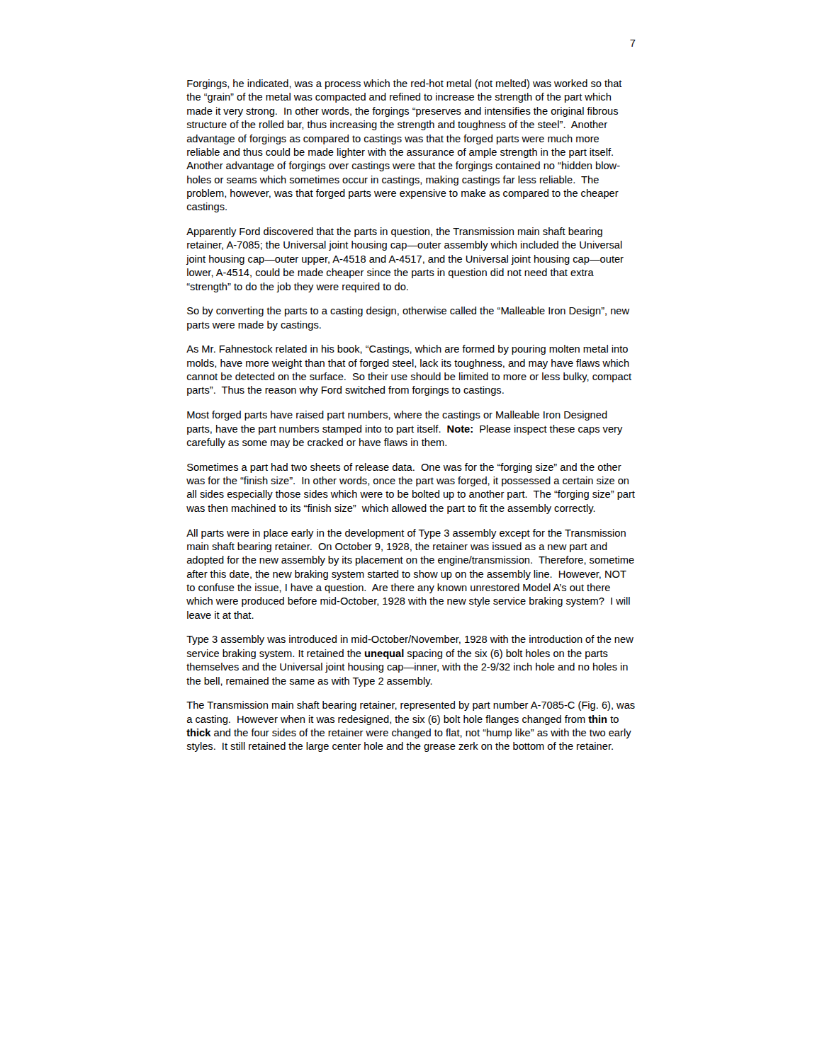7
Forgings, he indicated, was a process which the red-hot metal (not melted) was worked so that the “grain” of the metal was compacted and refined to increase the strength of the part which made it very strong. In other words, the forgings “preserves and intensifies the original fibrous structure of the rolled bar, thus increasing the strength and toughness of the steel”. Another advantage of forgings as compared to castings was that the forged parts were much more reliable and thus could be made lighter with the assurance of ample strength in the part itself. Another advantage of forgings over castings were that the forgings contained no “hidden blow-holes or seams which sometimes occur in castings, making castings far less reliable. The problem, however, was that forged parts were expensive to make as compared to the cheaper castings.
Apparently Ford discovered that the parts in question, the Transmission main shaft bearing retainer, A-7085; the Universal joint housing cap—outer assembly which included the Universal joint housing cap—outer upper, A-4518 and A-4517, and the Universal joint housing cap—outer lower, A-4514, could be made cheaper since the parts in question did not need that extra “strength” to do the job they were required to do.
So by converting the parts to a casting design, otherwise called the “Malleable Iron Design”, new parts were made by castings.
As Mr. Fahnestock related in his book, “Castings, which are formed by pouring molten metal into molds, have more weight than that of forged steel, lack its toughness, and may have flaws which cannot be detected on the surface. So their use should be limited to more or less bulky, compact parts”. Thus the reason why Ford switched from forgings to castings.
Most forged parts have raised part numbers, where the castings or Malleable Iron Designed parts, have the part numbers stamped into to part itself. Note: Please inspect these caps very carefully as some may be cracked or have flaws in them.
Sometimes a part had two sheets of release data. One was for the “forging size” and the other was for the “finish size”. In other words, once the part was forged, it possessed a certain size on all sides especially those sides which were to be bolted up to another part. The “forging size” part was then machined to its “finish size” which allowed the part to fit the assembly correctly.
All parts were in place early in the development of Type 3 assembly except for the Transmission main shaft bearing retainer. On October 9, 1928, the retainer was issued as a new part and adopted for the new assembly by its placement on the engine/transmission. Therefore, sometime after this date, the new braking system started to show up on the assembly line. However, NOT to confuse the issue, I have a question. Are there any known unrestored Model A’s out there which were produced before mid-October, 1928 with the new style service braking system? I will leave it at that.
Type 3 assembly was introduced in mid-October/November, 1928 with the introduction of the new service braking system. It retained the unequal spacing of the six (6) bolt holes on the parts themselves and the Universal joint housing cap—inner, with the 2-9/32 inch hole and no holes in the bell, remained the same as with Type 2 assembly.
The Transmission main shaft bearing retainer, represented by part number A-7085-C (Fig. 6), was a casting. However when it was redesigned, the six (6) bolt hole flanges changed from thin to thick and the four sides of the retainer were changed to flat, not “hump like” as with the two early styles. It still retained the large center hole and the grease zerk on the bottom of the retainer.